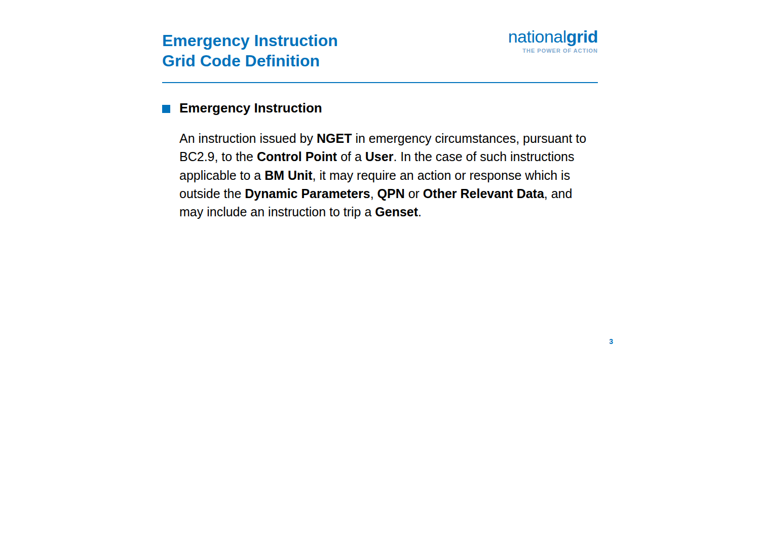nationalgrid
THE POWER OF ACTION
Emergency Instruction
Grid Code Definition
Emergency Instruction
An instruction issued by NGET in emergency circumstances, pursuant to BC2.9, to the Control Point of a User. In the case of such instructions applicable to a BM Unit, it may require an action or response which is outside the Dynamic Parameters, QPN or Other Relevant Data, and may include an instruction to trip a Genset.
3